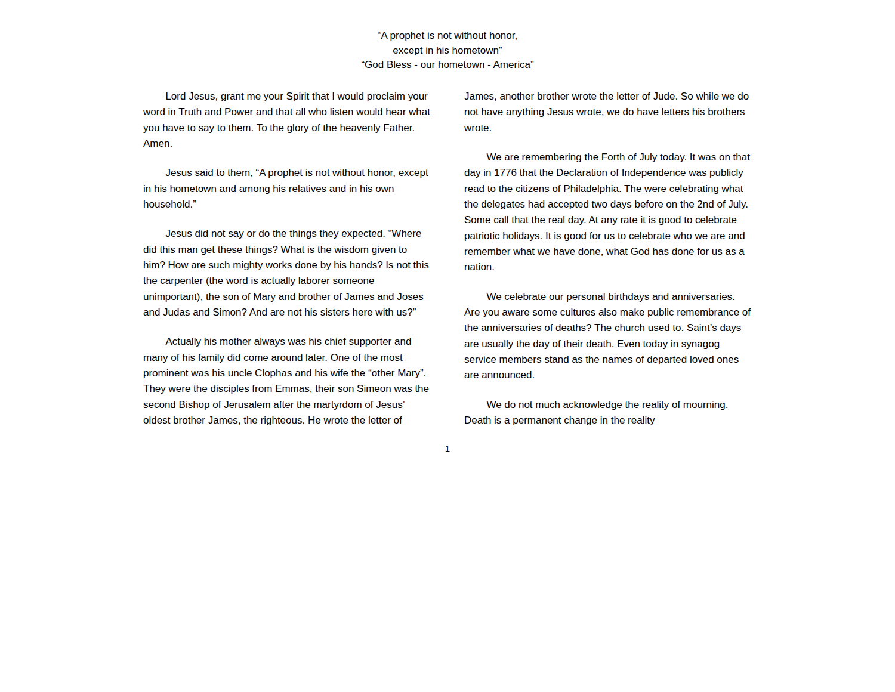“A prophet is not without honor,
except in his hometown”
“God Bless - our hometown - America”
Lord Jesus, grant me your Spirit that I would proclaim your word in Truth and Power and that all who listen would hear what you have to say to them. To the glory of the heavenly Father. Amen.
Jesus said to them, “A prophet is not without honor, except in his hometown and among his relatives and in his own household.”
Jesus did not say or do the things they expected. “Where did this man get these things? What is the wisdom given to him? How are such mighty works done by his hands? Is not this the carpenter (the word is actually laborer someone unimportant), the son of Mary and brother of James and Joses and Judas and Simon? And are not his sisters here with us?”
Actually his mother always was his chief supporter and many of his family did come around later. One of the most prominent was his uncle Clophas and his wife the “other Mary”. They were the disciples from Emmas, their son Simeon was the second Bishop of Jerusalem after the martyrdom of Jesus’ oldest brother James, the righteous. He wrote the letter of James, another brother wrote the letter of Jude. So while we do not have anything Jesus wrote, we do have letters his brothers wrote.
We are remembering the Forth of July today. It was on that day in 1776 that the Declaration of Independence was publicly read to the citizens of Philadelphia. The were celebrating what the delegates had accepted two days before on the 2nd of July. Some call that the real day. At any rate it is good to celebrate patriotic holidays. It is good for us to celebrate who we are and remember what we have done, what God has done for us as a nation.
We celebrate our personal birthdays and anniversaries. Are you aware some cultures also make public remembrance of the anniversaries of deaths? The church used to. Saint’s days are usually the day of their death. Even today in synagog service members stand as the names of departed loved ones are announced.
We do not much acknowledge the reality of mourning. Death is a permanent change in the reality
1